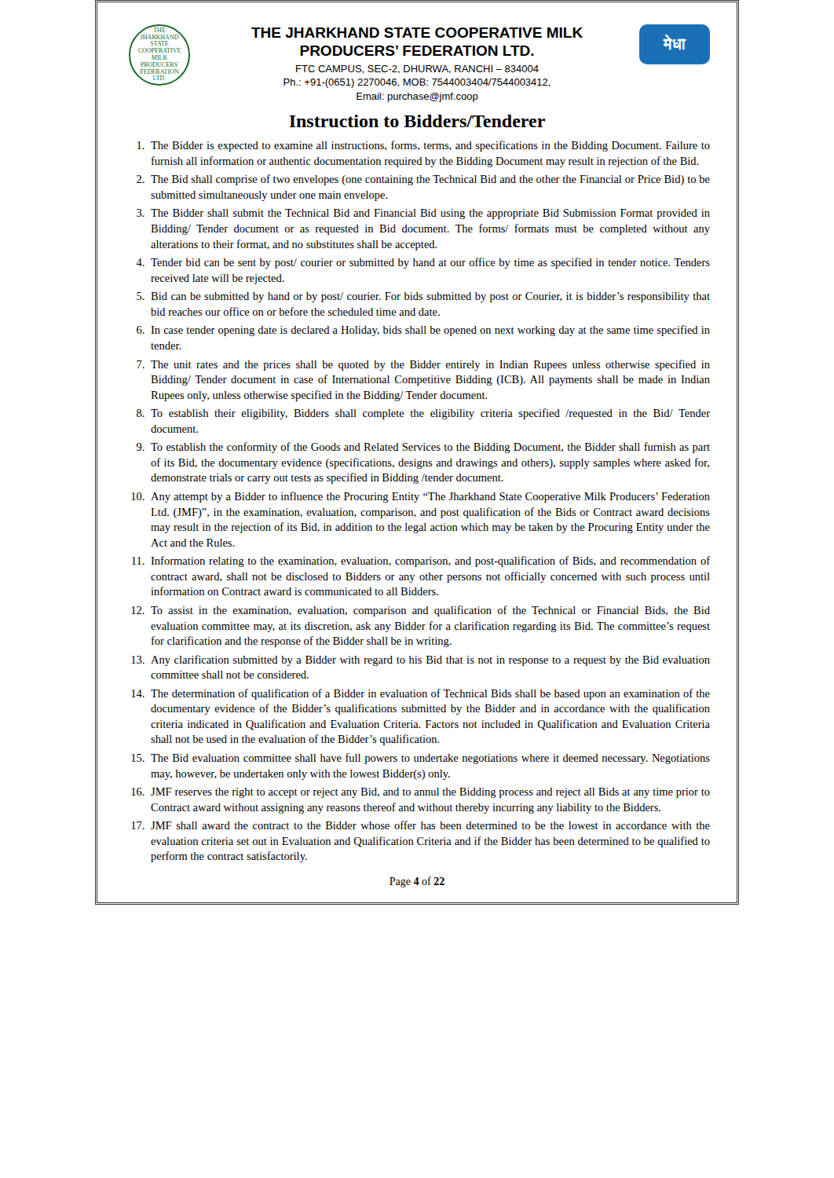THE JHARKHAND STATE COOPERATIVE MILK PRODUCERS' FEDERATION LTD.
THE JHARKHAND STATE COOPERATIVE MILK
PRODUCERS’ FEDERATION LTD.
FTC CAMPUS, SEC-2, DHURWA, RANCHI – 834004
Ph.: +91-(0651) 2270046, MOB: 7544003404/7544003412,
Email: purchase@jmf.coop
मेधा
Instruction to Bidders/Tenderer
The Bidder is expected to examine all instructions, forms, terms, and specifications in the Bidding Document. Failure to furnish all information or authentic documentation required by the Bidding Document may result in rejection of the Bid.
The Bid shall comprise of two envelopes (one containing the Technical Bid and the other the Financial or Price Bid) to be submitted simultaneously under one main envelope.
The Bidder shall submit the Technical Bid and Financial Bid using the appropriate Bid Submission Format provided in Bidding/ Tender document or as requested in Bid document. The forms/ formats must be completed without any alterations to their format, and no substitutes shall be accepted.
Tender bid can be sent by post/ courier or submitted by hand at our office by time as specified in tender notice. Tenders received late will be rejected.
Bid can be submitted by hand or by post/ courier. For bids submitted by post or Courier, it is bidder’s responsibility that bid reaches our office on or before the scheduled time and date.
In case tender opening date is declared a Holiday, bids shall be opened on next working day at the same time specified in tender.
The unit rates and the prices shall be quoted by the Bidder entirely in Indian Rupees unless otherwise specified in Bidding/ Tender document in case of International Competitive Bidding (ICB). All payments shall be made in Indian Rupees only, unless otherwise specified in the Bidding/ Tender document.
To establish their eligibility, Bidders shall complete the eligibility criteria specified /requested in the Bid/ Tender document.
To establish the conformity of the Goods and Related Services to the Bidding Document, the Bidder shall furnish as part of its Bid, the documentary evidence (specifications, designs and drawings and others), supply samples where asked for, demonstrate trials or carry out tests as specified in Bidding /tender document.
Any attempt by a Bidder to influence the Procuring Entity “The Jharkhand State Cooperative Milk Producers’ Federation Ltd. (JMF)”, in the examination, evaluation, comparison, and post qualification of the Bids or Contract award decisions may result in the rejection of its Bid, in addition to the legal action which may be taken by the Procuring Entity under the Act and the Rules.
Information relating to the examination, evaluation, comparison, and post-qualification of Bids, and recommendation of contract award, shall not be disclosed to Bidders or any other persons not officially concerned with such process until information on Contract award is communicated to all Bidders.
To assist in the examination, evaluation, comparison and qualification of the Technical or Financial Bids, the Bid evaluation committee may, at its discretion, ask any Bidder for a clarification regarding its Bid. The committee’s request for clarification and the response of the Bidder shall be in writing.
Any clarification submitted by a Bidder with regard to his Bid that is not in response to a request by the Bid evaluation committee shall not be considered.
The determination of qualification of a Bidder in evaluation of Technical Bids shall be based upon an examination of the documentary evidence of the Bidder’s qualifications submitted by the Bidder and in accordance with the qualification criteria indicated in Qualification and Evaluation Criteria. Factors not included in Qualification and Evaluation Criteria shall not be used in the evaluation of the Bidder’s qualification.
The Bid evaluation committee shall have full powers to undertake negotiations where it deemed necessary. Negotiations may, however, be undertaken only with the lowest Bidder(s) only.
JMF reserves the right to accept or reject any Bid, and to annul the Bidding process and reject all Bids at any time prior to Contract award without assigning any reasons thereof and without thereby incurring any liability to the Bidders.
JMF shall award the contract to the Bidder whose offer has been determined to be the lowest in accordance with the evaluation criteria set out in Evaluation and Qualification Criteria and if the Bidder has been determined to be qualified to perform the contract satisfactorily.
Page 4 of 22